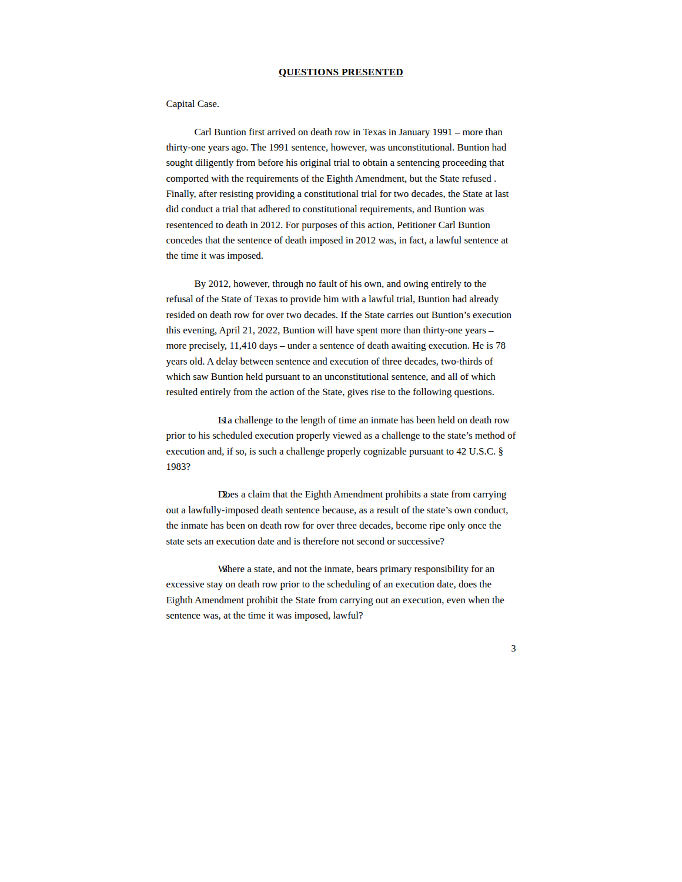QUESTIONS PRESENTED
Capital Case.
Carl Buntion first arrived on death row in Texas in January 1991 – more than thirty-one years ago. The 1991 sentence, however, was unconstitutional. Buntion had sought diligently from before his original trial to obtain a sentencing proceeding that comported with the requirements of the Eighth Amendment, but the State refused . Finally, after resisting providing a constitutional trial for two decades, the State at last did conduct a trial that adhered to constitutional requirements, and Buntion was resentenced to death in 2012. For purposes of this action, Petitioner Carl Buntion concedes that the sentence of death imposed in 2012 was, in fact, a lawful sentence at the time it was imposed.
By 2012, however, through no fault of his own, and owing entirely to the refusal of the State of Texas to provide him with a lawful trial, Buntion had already resided on death row for over two decades. If the State carries out Buntion’s execution this evening, April 21, 2022, Buntion will have spent more than thirty-one years – more precisely, 11,410 days – under a sentence of death awaiting execution. He is 78 years old. A delay between sentence and execution of three decades, two-thirds of which saw Buntion held pursuant to an unconstitutional sentence, and all of which resulted entirely from the action of the State, gives rise to the following questions.
1. Is a challenge to the length of time an inmate has been held on death row prior to his scheduled execution properly viewed as a challenge to the state’s method of execution and, if so, is such a challenge properly cognizable pursuant to 42 U.S.C. § 1983?
2. Does a claim that the Eighth Amendment prohibits a state from carrying out a lawfully-imposed death sentence because, as a result of the state’s own conduct, the inmate has been on death row for over three decades, become ripe only once the state sets an execution date and is therefore not second or successive?
3. Where a state, and not the inmate, bears primary responsibility for an excessive stay on death row prior to the scheduling of an execution date, does the Eighth Amendment prohibit the State from carrying out an execution, even when the sentence was, at the time it was imposed, lawful?
3